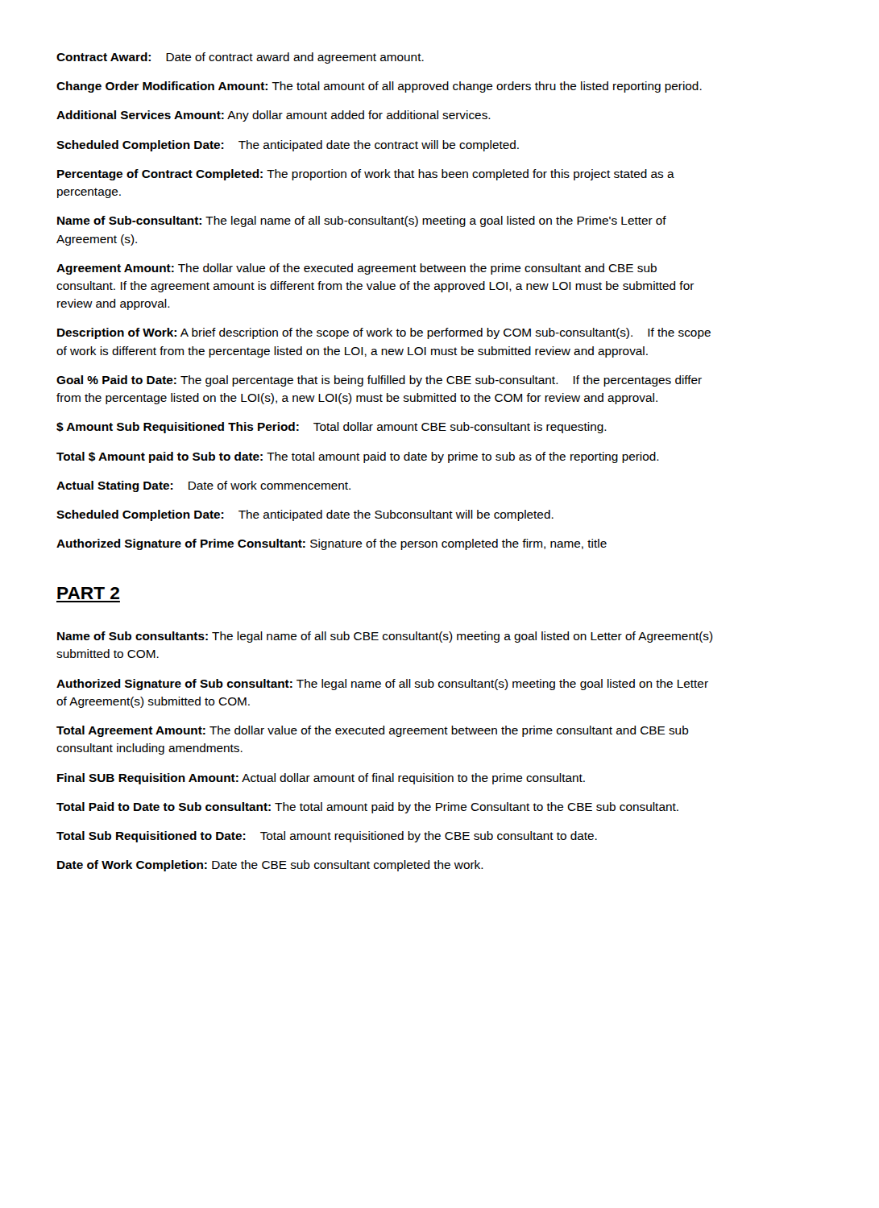Contract Award: Date of contract award and agreement amount.
Change Order Modification Amount: The total amount of all approved change orders thru the listed reporting period.
Additional Services Amount: Any dollar amount added for additional services.
Scheduled Completion Date: The anticipated date the contract will be completed.
Percentage of Contract Completed: The proportion of work that has been completed for this project stated as a percentage.
Name of Sub-consultant: The legal name of all sub-consultant(s) meeting a goal listed on the Prime's Letter of Agreement (s).
Agreement Amount: The dollar value of the executed agreement between the prime consultant and CBE sub consultant. If the agreement amount is different from the value of the approved LOI, a new LOI must be submitted for review and approval.
Description of Work: A brief description of the scope of work to be performed by COM sub-consultant(s). If the scope of work is different from the percentage listed on the LOI, a new LOI must be submitted review and approval.
Goal % Paid to Date: The goal percentage that is being fulfilled by the CBE sub-consultant. If the percentages differ from the percentage listed on the LOI(s), a new LOI(s) must be submitted to the COM for review and approval.
$ Amount Sub Requisitioned This Period: Total dollar amount CBE sub-consultant is requesting.
Total $ Amount paid to Sub to date: The total amount paid to date by prime to sub as of the reporting period.
Actual Stating Date: Date of work commencement.
Scheduled Completion Date: The anticipated date the Subconsultant will be completed.
Authorized Signature of Prime Consultant: Signature of the person completed the firm, name, title
PART 2
Name of Sub consultants: The legal name of all sub CBE consultant(s) meeting a goal listed on Letter of Agreement(s) submitted to COM.
Authorized Signature of Sub consultant: The legal name of all sub consultant(s) meeting the goal listed on the Letter of Agreement(s) submitted to COM.
Total Agreement Amount: The dollar value of the executed agreement between the prime consultant and CBE sub consultant including amendments.
Final SUB Requisition Amount: Actual dollar amount of final requisition to the prime consultant.
Total Paid to Date to Sub consultant: The total amount paid by the Prime Consultant to the CBE sub consultant.
Total Sub Requisitioned to Date: Total amount requisitioned by the CBE sub consultant to date.
Date of Work Completion: Date the CBE sub consultant completed the work.